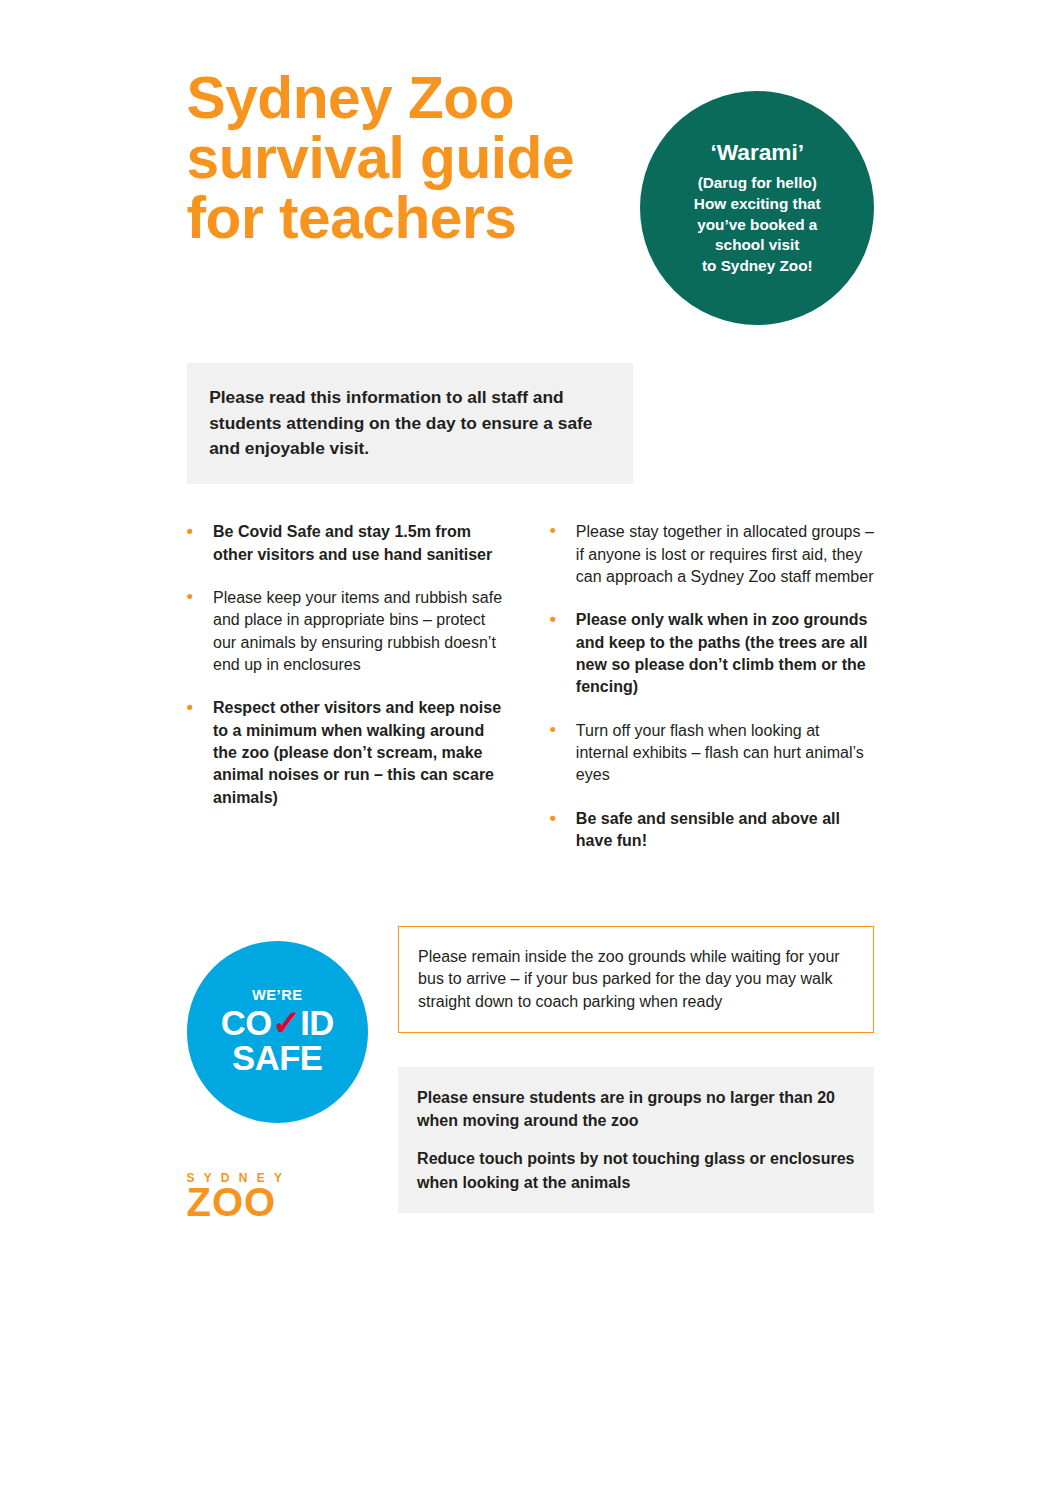Sydney Zoo
survival guide
for teachers
‘Warami’
(Darug for hello)
How exciting that
you’ve booked a
school visit
to Sydney Zoo!
Please read this information to all staff and students attending on the day to ensure a safe and enjoyable visit.
Be Covid Safe and stay 1.5m from other visitors and use hand sanitiser
Please keep your items and rubbish safe and place in appropriate bins – protect our animals by ensuring rubbish doesn’t end up in enclosures
Respect other visitors and keep noise to a minimum when walking around the zoo (please don’t scream, make animal noises or run – this can scare animals)
Please stay together in allocated groups – if anyone is lost or requires first aid, they can approach a Sydney Zoo staff member
Please only walk when in zoo grounds and keep to the paths (the trees are all new so please don’t climb them or the fencing)
Turn off your flash when looking at internal exhibits – flash can hurt animal’s eyes
Be safe and sensible and above all have fun!
WE’RE
CO✓ID
SAFE
Please remain inside the zoo grounds while waiting for your bus to arrive – if your bus parked for the day you may walk straight down to coach parking when ready
Please ensure students are in groups no larger than 20 when moving around the zoo
Reduce touch points by not touching glass or enclosures when looking at the animals
S Y D N E Y
ZOO